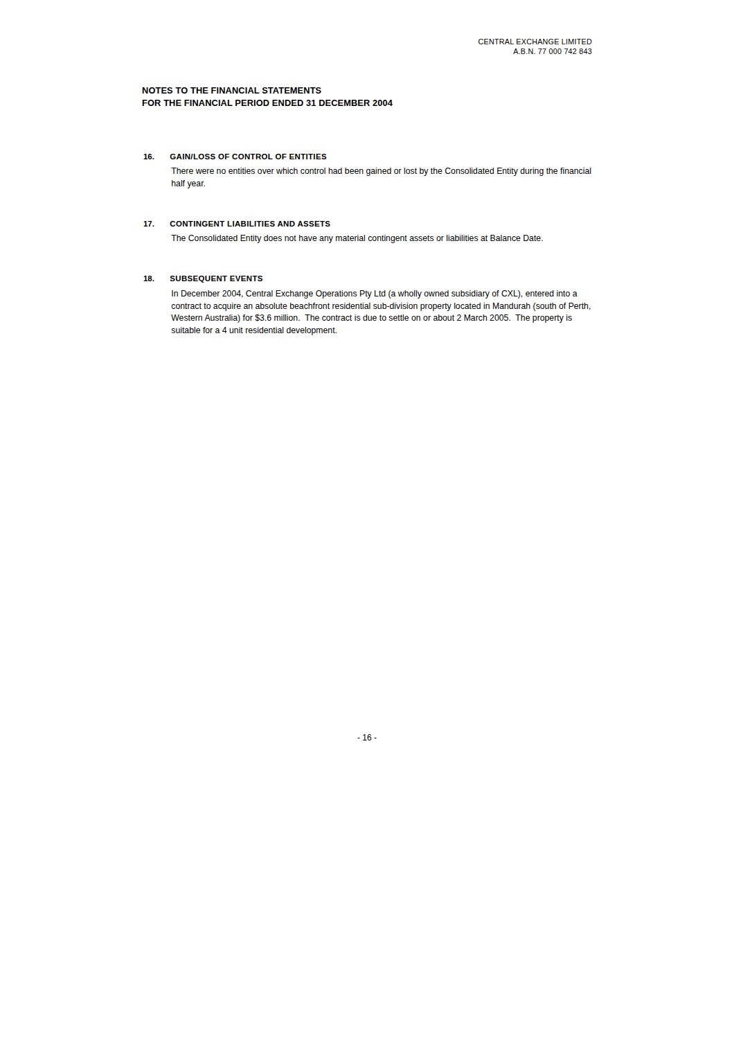CENTRAL EXCHANGE LIMITED
A.B.N. 77 000 742 843
NOTES TO THE FINANCIAL STATEMENTS
FOR THE FINANCIAL PERIOD ENDED 31 DECEMBER 2004
16.
GAIN/LOSS OF CONTROL OF ENTITIES
There were no entities over which control had been gained or lost by the Consolidated Entity during the financial half year.
17.
CONTINGENT LIABILITIES AND ASSETS
The Consolidated Entity does not have any material contingent assets or liabilities at Balance Date.
18.
SUBSEQUENT EVENTS
In December 2004, Central Exchange Operations Pty Ltd (a wholly owned subsidiary of CXL), entered into a contract to acquire an absolute beachfront residential sub-division property located in Mandurah (south of Perth, Western Australia) for $3.6 million. The contract is due to settle on or about 2 March 2005. The property is suitable for a 4 unit residential development.
- 16 -